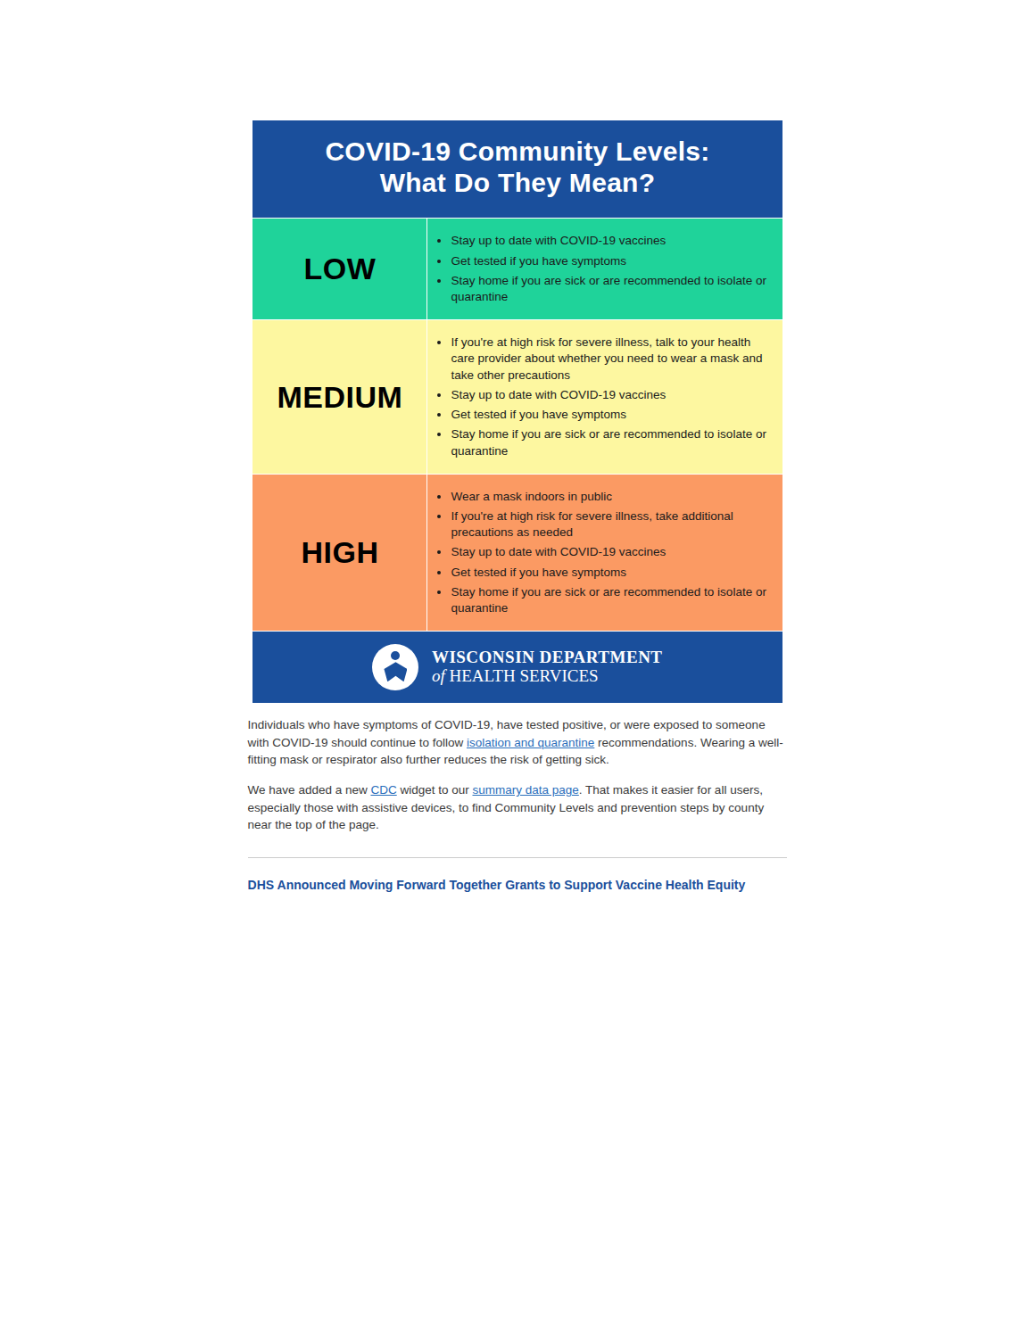| COVID-19 Community Levels: What Do They Mean? |
| LOW | Stay up to date with COVID-19 vaccines Get tested if you have symptoms Stay home if you are sick or are recommended to isolate or quarantine |
| MEDIUM | If you're at high risk for severe illness, talk to your health care provider about whether you need to wear a mask and take other precautions Stay up to date with COVID-19 vaccines Get tested if you have symptoms Stay home if you are sick or are recommended to isolate or quarantine |
| HIGH | Wear a mask indoors in public If you're at high risk for severe illness, take additional precautions as needed Stay up to date with COVID-19 vaccines Get tested if you have symptoms Stay home if you are sick or are recommended to isolate or quarantine |
| WISCONSIN DEPARTMENT of HEALTH SERVICES |
Individuals who have symptoms of COVID-19, have tested positive, or were exposed to someone with COVID-19 should continue to follow isolation and quarantine recommendations. Wearing a well-fitting mask or respirator also further reduces the risk of getting sick.
We have added a new CDC widget to our summary data page. That makes it easier for all users, especially those with assistive devices, to find Community Levels and prevention steps by county near the top of the page.
DHS Announced Moving Forward Together Grants to Support Vaccine Health Equity